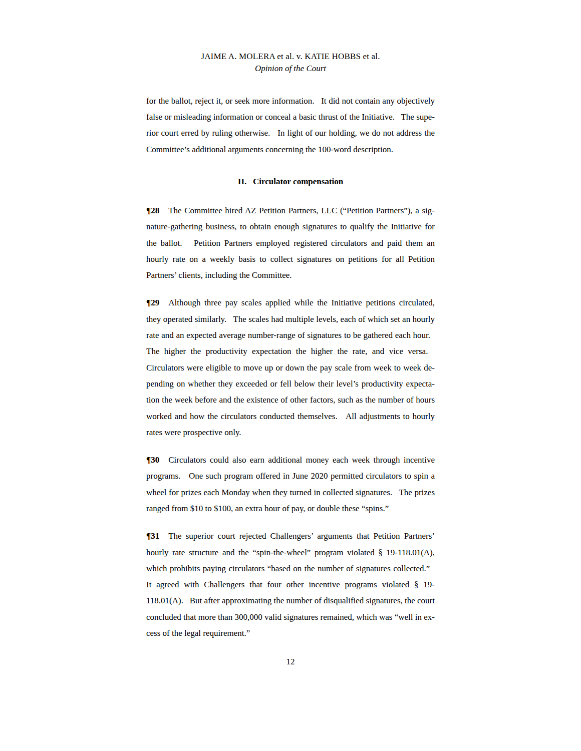JAIME A. MOLERA et al. v. KATIE HOBBS et al.
Opinion of the Court
for the ballot, reject it, or seek more information. It did not contain any objectively false or misleading information or conceal a basic thrust of the Initiative. The superior court erred by ruling otherwise. In light of our holding, we do not address the Committee’s additional arguments concerning the 100-word description.
II. Circulator compensation
¶28 The Committee hired AZ Petition Partners, LLC (“Petition Partners”), a signature-gathering business, to obtain enough signatures to qualify the Initiative for the ballot. Petition Partners employed registered circulators and paid them an hourly rate on a weekly basis to collect signatures on petitions for all Petition Partners’ clients, including the Committee.
¶29 Although three pay scales applied while the Initiative petitions circulated, they operated similarly. The scales had multiple levels, each of which set an hourly rate and an expected average number-range of signatures to be gathered each hour. The higher the productivity expectation the higher the rate, and vice versa. Circulators were eligible to move up or down the pay scale from week to week depending on whether they exceeded or fell below their level’s productivity expectation the week before and the existence of other factors, such as the number of hours worked and how the circulators conducted themselves. All adjustments to hourly rates were prospective only.
¶30 Circulators could also earn additional money each week through incentive programs. One such program offered in June 2020 permitted circulators to spin a wheel for prizes each Monday when they turned in collected signatures. The prizes ranged from $10 to $100, an extra hour of pay, or double these “spins.”
¶31 The superior court rejected Challengers’ arguments that Petition Partners’ hourly rate structure and the “spin-the-wheel” program violated § 19-118.01(A), which prohibits paying circulators “based on the number of signatures collected.” It agreed with Challengers that four other incentive programs violated § 19-118.01(A). But after approximating the number of disqualified signatures, the court concluded that more than 300,000 valid signatures remained, which was “well in excess of the legal requirement.”
12